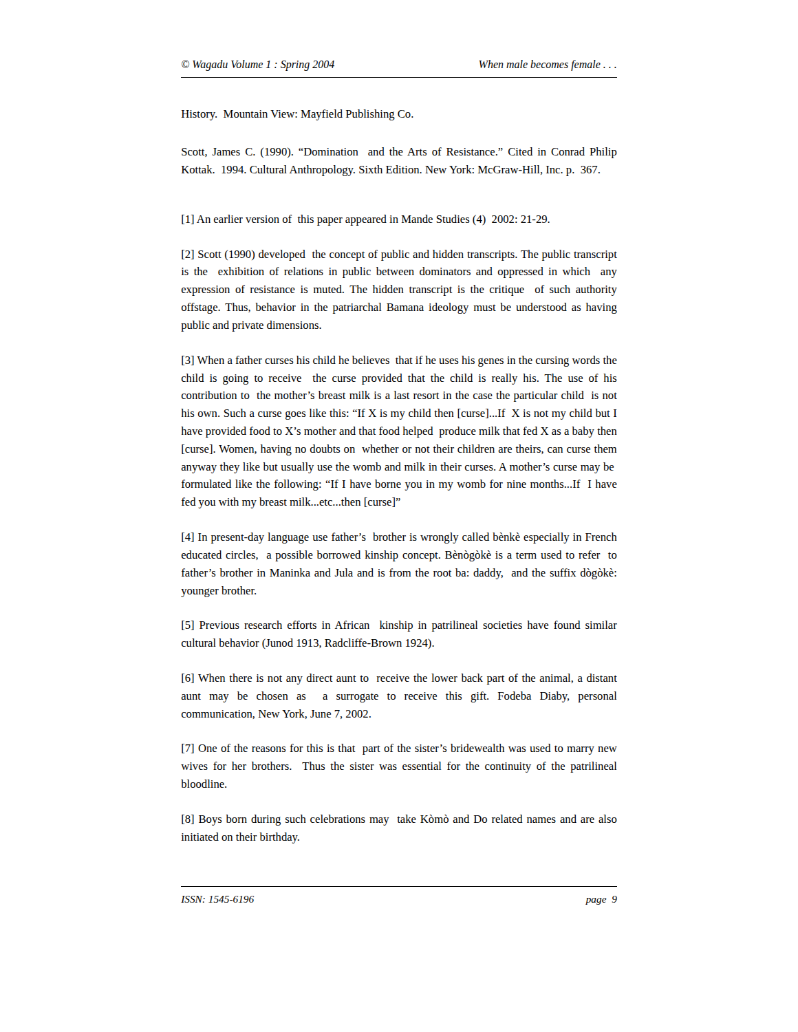© Wagadu Volume 1 : Spring 2004 When male becomes female . . .
History. Mountain View: Mayfield Publishing Co.
Scott, James C. (1990). “Domination and the Arts of Resistance.” Cited in Conrad Philip Kottak. 1994. Cultural Anthropology. Sixth Edition. New York: McGraw-Hill, Inc. p. 367.
[1] An earlier version of this paper appeared in Mande Studies (4) 2002: 21-29.
[2] Scott (1990) developed the concept of public and hidden transcripts. The public transcript is the exhibition of relations in public between dominators and oppressed in which any expression of resistance is muted. The hidden transcript is the critique of such authority offstage. Thus, behavior in the patriarchal Bamana ideology must be understood as having public and private dimensions.
[3] When a father curses his child he believes that if he uses his genes in the cursing words the child is going to receive the curse provided that the child is really his. The use of his contribution to the mother’s breast milk is a last resort in the case the particular child is not his own. Such a curse goes like this: “If X is my child then [curse]...If X is not my child but I have provided food to X’s mother and that food helped produce milk that fed X as a baby then [curse]. Women, having no doubts on whether or not their children are theirs, can curse them anyway they like but usually use the womb and milk in their curses. A mother’s curse may be formulated like the following: “If I have borne you in my womb for nine months...If I have fed you with my breast milk...etc...then [curse]”
[4] In present-day language use father’s brother is wrongly called bènkè especially in French educated circles, a possible borrowed kinship concept. Bènògòkè is a term used to refer to father’s brother in Maninka and Jula and is from the root ba: daddy, and the suffix dògòkè: younger brother.
[5] Previous research efforts in African kinship in patrilineal societies have found similar cultural behavior (Junod 1913, Radcliffe-Brown 1924).
[6] When there is not any direct aunt to receive the lower back part of the animal, a distant aunt may be chosen as a surrogate to receive this gift. Fodeba Diaby, personal communication, New York, June 7, 2002.
[7] One of the reasons for this is that part of the sister’s bridewealth was used to marry new wives for her brothers. Thus the sister was essential for the continuity of the patrilineal bloodline.
[8] Boys born during such celebrations may take Kòmò and Do related names and are also initiated on their birthday.
ISSN: 1545-6196 page 9